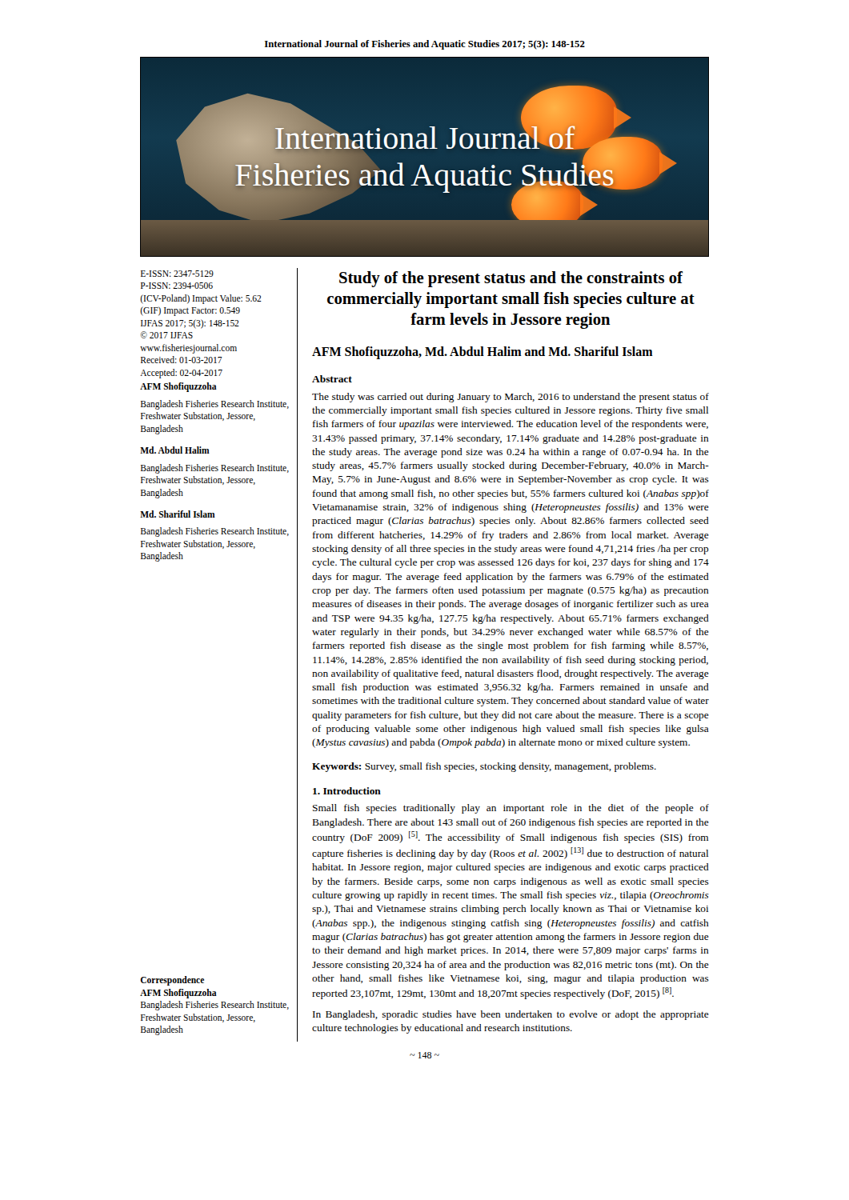International Journal of Fisheries and Aquatic Studies 2017; 5(3): 148-152
International Journal of
Fisheries and Aquatic Studies
E-ISSN: 2347-5129
P-ISSN: 2394-0506
(ICV-Poland) Impact Value: 5.62
(GIF) Impact Factor: 0.549
IJFAS 2017; 5(3): 148-152
© 2017 IJFAS
www.fisheriesjournal.com
Received: 01-03-2017
Accepted: 02-04-2017
AFM Shofiquzzoha
Bangladesh Fisheries Research Institute, Freshwater Substation, Jessore, Bangladesh
Md. Abdul Halim
Bangladesh Fisheries Research Institute, Freshwater Substation, Jessore, Bangladesh
Md. Shariful Islam
Bangladesh Fisheries Research Institute, Freshwater Substation, Jessore, Bangladesh
Correspondence
AFM Shofiquzzoha
Bangladesh Fisheries Research Institute, Freshwater Substation, Jessore, Bangladesh
Study of the present status and the constraints of commercially important small fish species culture at farm levels in Jessore region
AFM Shofiquzzoha, Md. Abdul Halim and Md. Shariful Islam
Abstract
The study was carried out during January to March, 2016 to understand the present status of the commercially important small fish species cultured in Jessore regions. Thirty five small fish farmers of four upazilas were interviewed. The education level of the respondents were, 31.43% passed primary, 37.14% secondary, 17.14% graduate and 14.28% post-graduate in the study areas. The average pond size was 0.24 ha within a range of 0.07-0.94 ha. In the study areas, 45.7% farmers usually stocked during December-February, 40.0% in March-May, 5.7% in June-August and 8.6% were in September-November as crop cycle. It was found that among small fish, no other species but, 55% farmers cultured koi (Anabas spp)of Vietamanamise strain, 32% of indigenous shing (Heteropneustes fossilis) and 13% were practiced magur (Clarias batrachus) species only. About 82.86% farmers collected seed from different hatcheries, 14.29% of fry traders and 2.86% from local market. Average stocking density of all three species in the study areas were found 4,71,214 fries /ha per crop cycle. The cultural cycle per crop was assessed 126 days for koi, 237 days for shing and 174 days for magur. The average feed application by the farmers was 6.79% of the estimated crop per day. The farmers often used potassium per magnate (0.575 kg/ha) as precaution measures of diseases in their ponds. The average dosages of inorganic fertilizer such as urea and TSP were 94.35 kg/ha, 127.75 kg/ha respectively. About 65.71% farmers exchanged water regularly in their ponds, but 34.29% never exchanged water while 68.57% of the farmers reported fish disease as the single most problem for fish farming while 8.57%, 11.14%, 14.28%, 2.85% identified the non availability of fish seed during stocking period, non availability of qualitative feed, natural disasters flood, drought respectively. The average small fish production was estimated 3,956.32 kg/ha. Farmers remained in unsafe and sometimes with the traditional culture system. They concerned about standard value of water quality parameters for fish culture, but they did not care about the measure. There is a scope of producing valuable some other indigenous high valued small fish species like gulsa (Mystus cavasius) and pabda (Ompok pabda) in alternate mono or mixed culture system.
Keywords: Survey, small fish species, stocking density, management, problems.
1. Introduction
Small fish species traditionally play an important role in the diet of the people of Bangladesh. There are about 143 small out of 260 indigenous fish species are reported in the country (DoF 2009) [5]. The accessibility of Small indigenous fish species (SIS) from capture fisheries is declining day by day (Roos et al. 2002) [13] due to destruction of natural habitat. In Jessore region, major cultured species are indigenous and exotic carps practiced by the farmers. Beside carps, some non carps indigenous as well as exotic small species culture growing up rapidly in recent times. The small fish species viz., tilapia (Oreochromis sp.), Thai and Vietnamese strains climbing perch locally known as Thai or Vietnamise koi (Anabas spp.), the indigenous stinging catfish sing (Heteropneustes fossilis) and catfish magur (Clarias batrachus) has got greater attention among the farmers in Jessore region due to their demand and high market prices. In 2014, there were 57,809 major carps' farms in Jessore consisting 20,324 ha of area and the production was 82,016 metric tons (mt). On the other hand, small fishes like Vietnamese koi, sing, magur and tilapia production was reported 23,107mt, 129mt, 130mt and 18,207mt species respectively (DoF, 2015) [8].
In Bangladesh, sporadic studies have been undertaken to evolve or adopt the appropriate culture technologies by educational and research institutions.
~ 148 ~